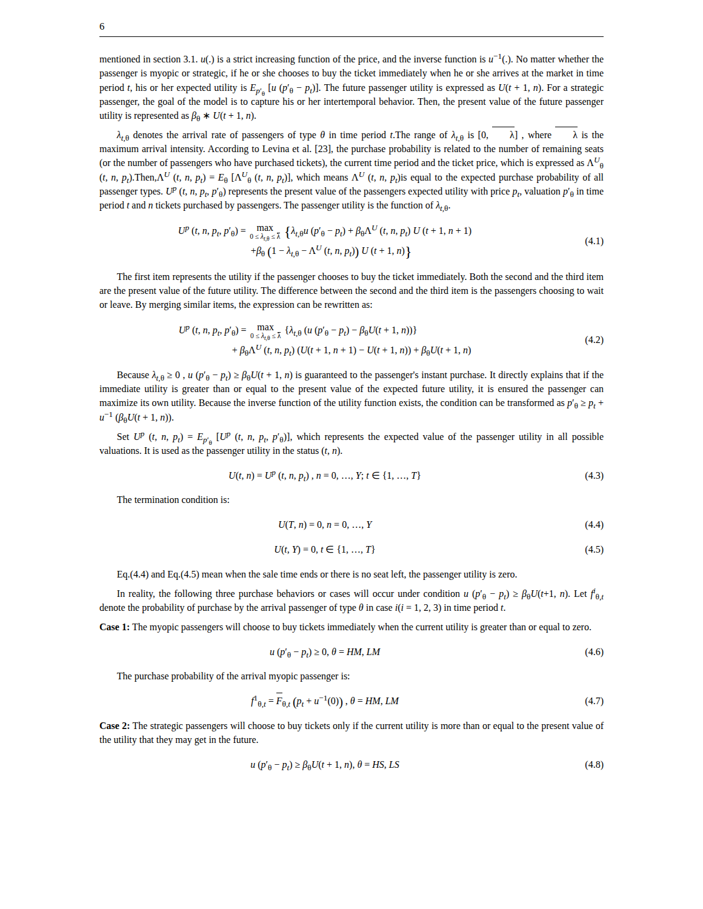6
mentioned in section 3.1. u(.) is a strict increasing function of the price, and the inverse function is u−1(.). No matter whether the passenger is myopic or strategic, if he or she chooses to buy the ticket immediately when he or she arrives at the market in time period t, his or her expected utility is Ep′θ [u (p′θ − pt)]. The future passenger utility is expressed as U(t + 1, n). For a strategic passenger, the goal of the model is to capture his or her intertemporal behavior. Then, the present value of the future passenger utility is represented as βθ ∗ U(t + 1, n).
λt,θ denotes the arrival rate of passengers of type θ in time period t.The range of λt,θ is [0, λ] , where λ is the maximum arrival intensity. According to Levina et al. [23], the purchase probability is related to the number of remaining seats (or the number of passengers who have purchased tickets), the current time period and the ticket price, which is expressed as ΛUθ (t, n, pt).Then,ΛU (t, n, pt) = Eθ [ΛUθ (t, n, pt)], which means ΛU (t, n, pt)is equal to the expected purchase probability of all passenger types. Up (t, n, pt, p′θ) represents the present value of the passengers expected utility with price pt, valuation p′θ in time period t and n tickets purchased by passengers. The passenger utility is the function of λt,θ.
Up (t, n, pt, p′θ) = max 0 ≤ λt,θ ≤ λ {λt,θu (p′θ − pt) + βθΛU (t, n, pt) U (t + 1, n + 1)
+βθ (1 − λt,θ − ΛU (t, n, pt)) U (t + 1, n)}
(4.1)
The first item represents the utility if the passenger chooses to buy the ticket immediately. Both the second and the third item are the present value of the future utility. The difference between the second and the third item is the passengers choosing to wait or leave. By merging similar items, the expression can be rewritten as:
Up (t, n, pt, p′θ) = max 0 ≤ λt,θ ≤ λ {λt,θ (u (p′θ − pt) − βθU(t + 1, n))}
+ βθΛU (t, n, pt) (U(t + 1, n + 1) − U(t + 1, n)) + βθU(t + 1, n)
(4.2)
Because λt,θ ≥ 0 , u (p′θ − pt) ≥ βθU(t + 1, n) is guaranteed to the passenger's instant purchase. It directly explains that if the immediate utility is greater than or equal to the present value of the expected future utility, it is ensured the passenger can maximize its own utility. Because the inverse function of the utility function exists, the condition can be transformed as p′θ ≥ pt + u−1 (βθU(t + 1, n)).
Set Up (t, n, pt) = Ep′θ [Up (t, n, pt, p′θ)], which represents the expected value of the passenger utility in all possible valuations. It is used as the passenger utility in the status (t, n).
U(t, n) = Up (t, n, pt) , n = 0, …, Y; t ∈ {1, …, T}
(4.3)
The termination condition is:
U(T, n) = 0, n = 0, …, Y
(4.4)
U(t, Y) = 0, t ∈ {1, …, T}
(4.5)
Eq.(4.4) and Eq.(4.5) mean when the sale time ends or there is no seat left, the passenger utility is zero.
In reality, the following three purchase behaviors or cases will occur under condition u (p′θ − pt) ≥ βθU(t+1, n). Let fiθ,t denote the probability of purchase by the arrival passenger of type θ in case i(i = 1, 2, 3) in time period t.
Case 1: The myopic passengers will choose to buy tickets immediately when the current utility is greater than or equal to zero.
u (p′θ − pt) ≥ 0, θ = HM, LM
(4.6)
The purchase probability of the arrival myopic passenger is:
f1θ,t = Fθ,t (pt + u−1(0)) , θ = HM, LM
(4.7)
Case 2: The strategic passengers will choose to buy tickets only if the current utility is more than or equal to the present value of the utility that they may get in the future.
u (p′θ − pt) ≥ βθU(t + 1, n), θ = HS, LS
(4.8)